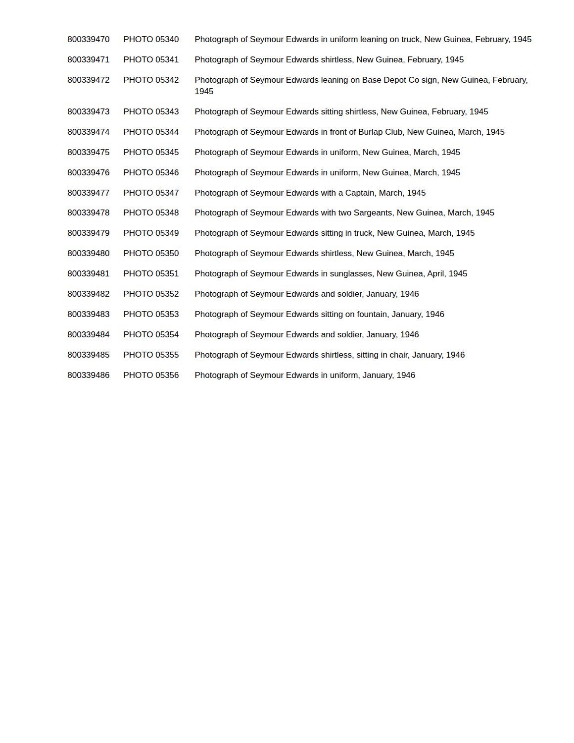| 800339470 | PHOTO 05340 | Photograph of Seymour Edwards in uniform leaning on truck, New Guinea, February, 1945 |
| 800339471 | PHOTO 05341 | Photograph of Seymour Edwards shirtless, New Guinea, February, 1945 |
| 800339472 | PHOTO 05342 | Photograph of Seymour Edwards leaning on Base Depot Co sign, New Guinea, February, 1945 |
| 800339473 | PHOTO 05343 | Photograph of Seymour Edwards sitting shirtless, New Guinea, February, 1945 |
| 800339474 | PHOTO 05344 | Photograph of Seymour Edwards in front of Burlap Club, New Guinea, March, 1945 |
| 800339475 | PHOTO 05345 | Photograph of Seymour Edwards in uniform, New Guinea, March, 1945 |
| 800339476 | PHOTO 05346 | Photograph of Seymour Edwards in uniform, New Guinea, March, 1945 |
| 800339477 | PHOTO 05347 | Photograph of Seymour Edwards with a Captain, March, 1945 |
| 800339478 | PHOTO 05348 | Photograph of Seymour Edwards with two Sargeants, New Guinea, March, 1945 |
| 800339479 | PHOTO 05349 | Photograph of Seymour Edwards sitting in truck, New Guinea, March, 1945 |
| 800339480 | PHOTO 05350 | Photograph of Seymour Edwards shirtless, New Guinea, March, 1945 |
| 800339481 | PHOTO 05351 | Photograph of Seymour Edwards in sunglasses, New Guinea, April, 1945 |
| 800339482 | PHOTO 05352 | Photograph of Seymour Edwards and soldier, January, 1946 |
| 800339483 | PHOTO 05353 | Photograph of Seymour Edwards sitting on fountain, January, 1946 |
| 800339484 | PHOTO 05354 | Photograph of Seymour Edwards and soldier, January, 1946 |
| 800339485 | PHOTO 05355 | Photograph of Seymour Edwards shirtless, sitting in chair, January, 1946 |
| 800339486 | PHOTO 05356 | Photograph of Seymour Edwards in uniform, January, 1946 |